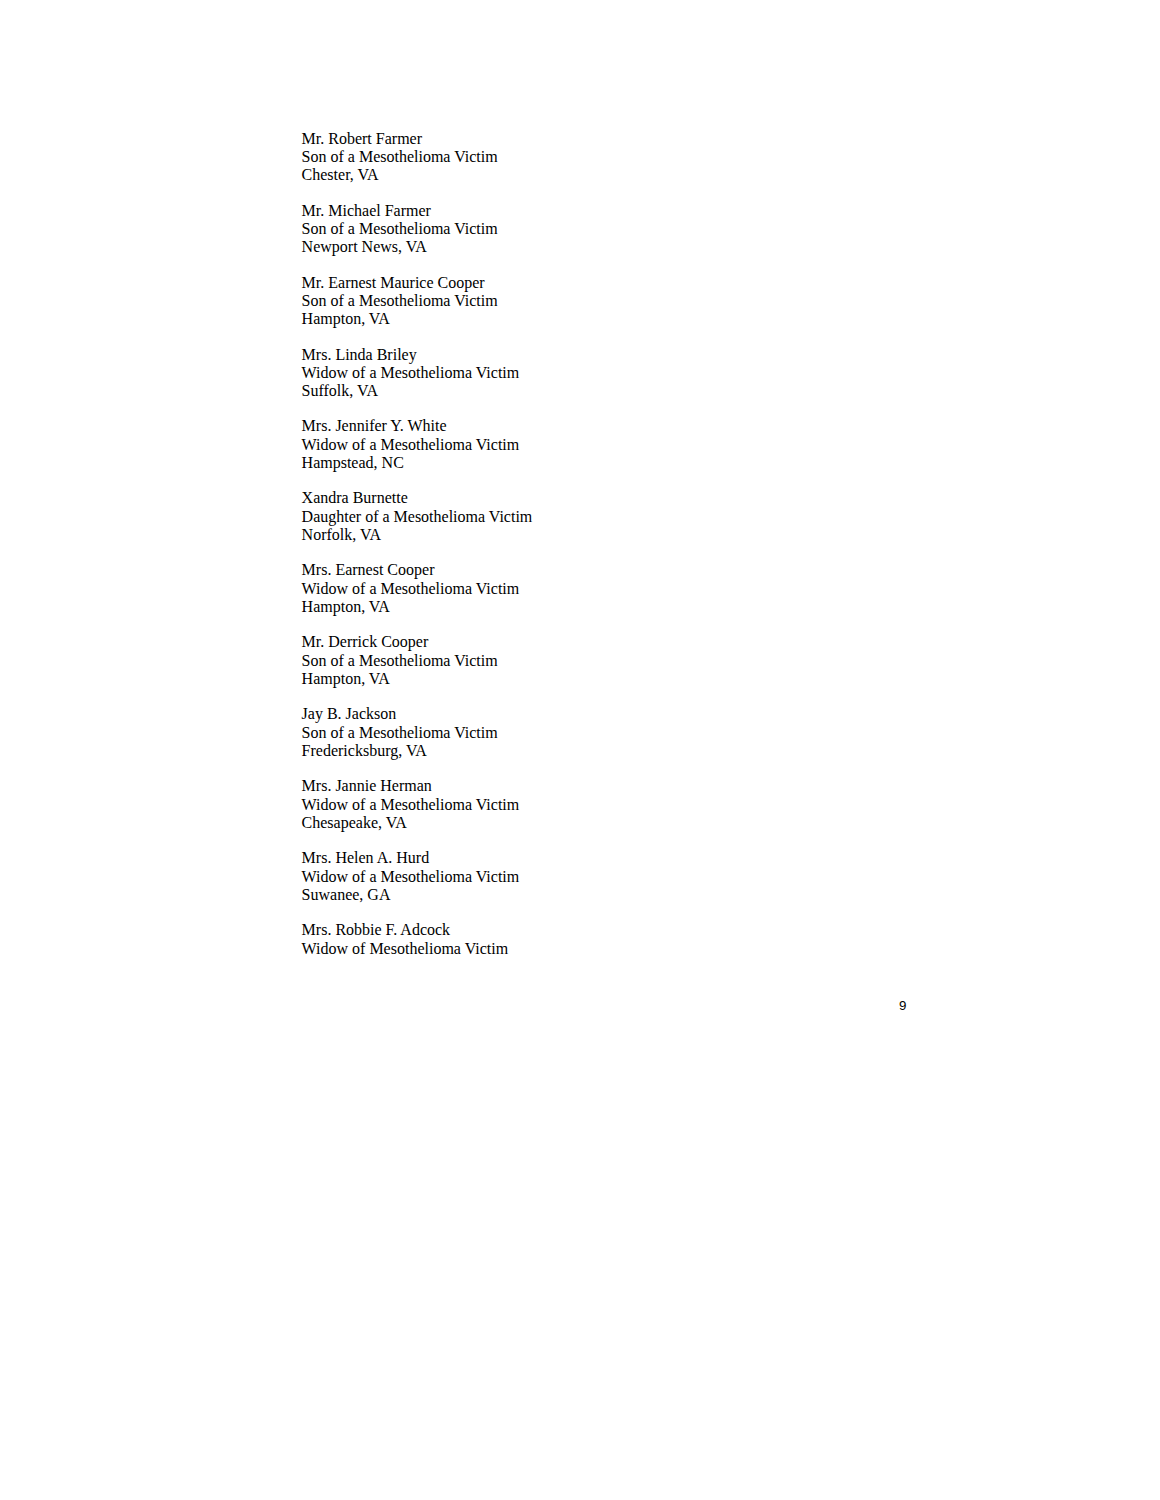Mr. Robert Farmer
Son of a Mesothelioma Victim
Chester, VA
Mr. Michael Farmer
Son of a Mesothelioma Victim
Newport News, VA
Mr. Earnest Maurice Cooper
Son of a Mesothelioma Victim
Hampton, VA
Mrs. Linda Briley
Widow of a Mesothelioma Victim
Suffolk, VA
Mrs. Jennifer Y. White
Widow of a Mesothelioma Victim
Hampstead, NC
Xandra Burnette
Daughter of a Mesothelioma Victim
Norfolk, VA
Mrs. Earnest Cooper
Widow of a Mesothelioma Victim
Hampton, VA
Mr. Derrick Cooper
Son of a Mesothelioma Victim
Hampton, VA
Jay B. Jackson
Son of a Mesothelioma Victim
Fredericksburg, VA
Mrs. Jannie Herman
Widow of a Mesothelioma Victim
Chesapeake, VA
Mrs. Helen A. Hurd
Widow of a Mesothelioma Victim
Suwanee, GA
Mrs. Robbie F. Adcock
Widow of Mesothelioma Victim
9